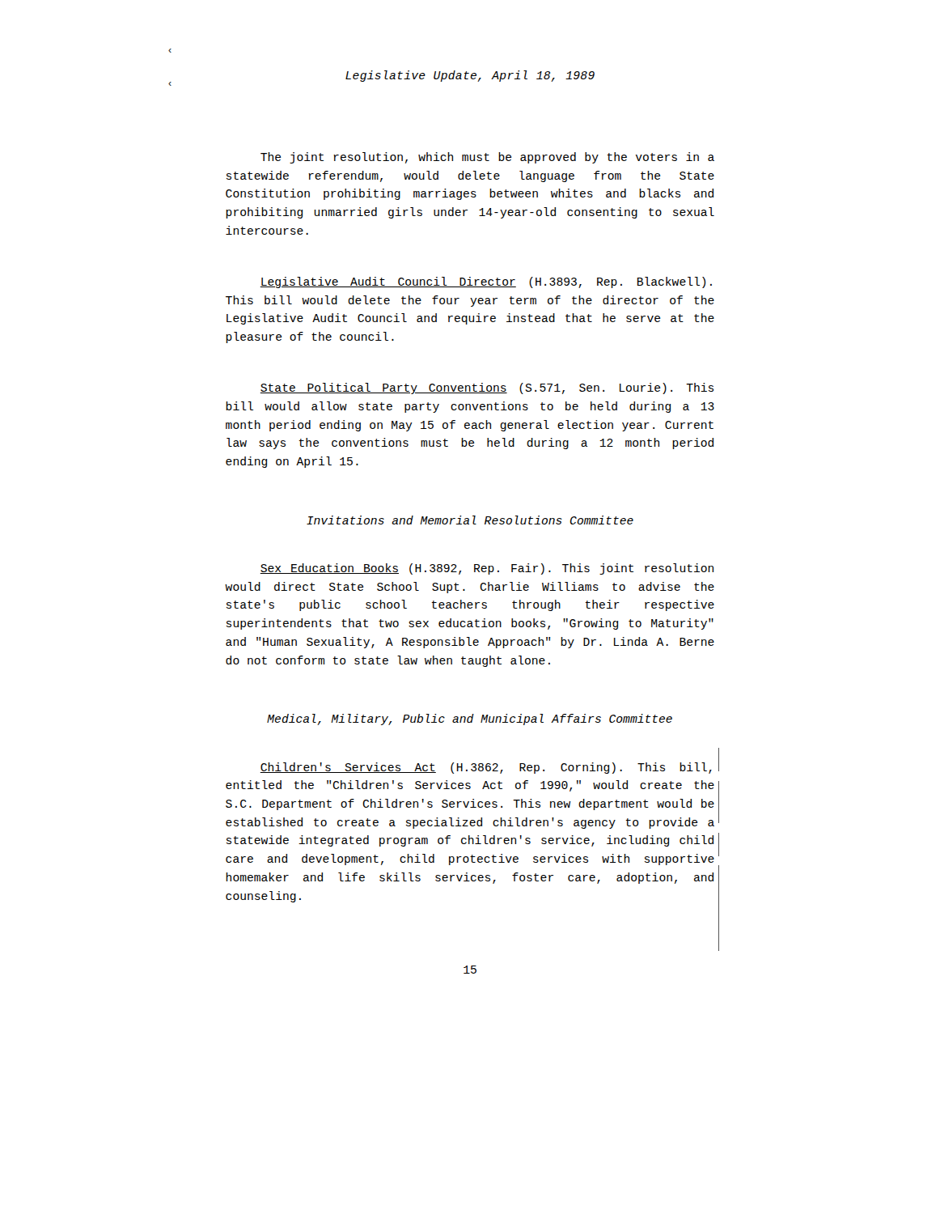‹
‹
Legislative Update, April 18, 1989
The joint resolution, which must be approved by the voters in a statewide referendum, would delete language from the State Constitution prohibiting marriages between whites and blacks and prohibiting unmarried girls under 14-year-old consenting to sexual intercourse.
Legislative Audit Council Director (H.3893, Rep. Blackwell). This bill would delete the four year term of the director of the Legislative Audit Council and require instead that he serve at the pleasure of the council.
State Political Party Conventions (S.571, Sen. Lourie). This bill would allow state party conventions to be held during a 13 month period ending on May 15 of each general election year. Current law says the conventions must be held during a 12 month period ending on April 15.
Invitations and Memorial Resolutions Committee
Sex Education Books (H.3892, Rep. Fair). This joint resolution would direct State School Supt. Charlie Williams to advise the state's public school teachers through their respective superintendents that two sex education books, "Growing to Maturity" and "Human Sexuality, A Responsible Approach" by Dr. Linda A. Berne do not conform to state law when taught alone.
Medical, Military, Public and Municipal Affairs Committee
Children's Services Act (H.3862, Rep. Corning). This bill, entitled the "Children's Services Act of 1990," would create the S.C. Department of Children's Services. This new department would be established to create a specialized children's agency to provide a statewide integrated program of children's service, including child care and development, child protective services with supportive homemaker and life skills services, foster care, adoption, and counseling.
15